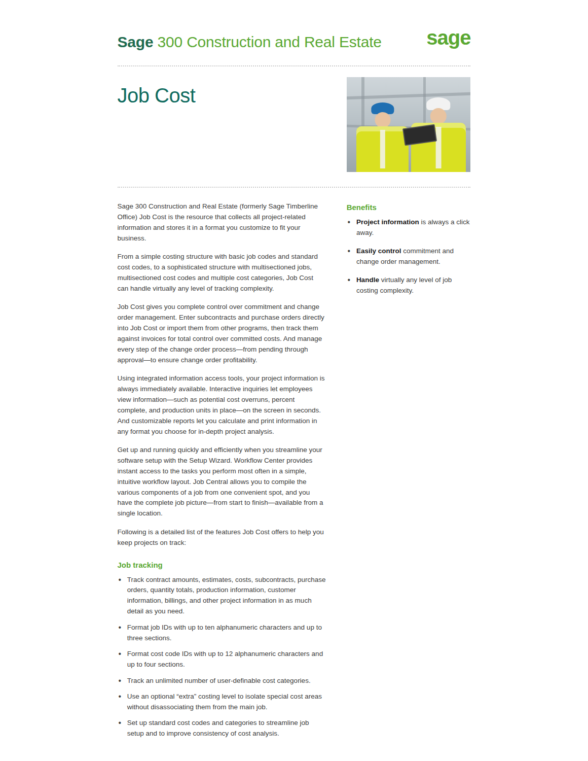Sage 300 Construction and Real Estate
sage
Job Cost
Sage 300 Construction and Real Estate (formerly Sage Timberline Office) Job Cost is the resource that collects all project-related information and stores it in a format you customize to fit your business.
From a simple costing structure with basic job codes and standard cost codes, to a sophisticated structure with multisectioned jobs, multisectioned cost codes and multiple cost categories, Job Cost can handle virtually any level of tracking complexity.
Job Cost gives you complete control over commitment and change order management. Enter subcontracts and purchase orders directly into Job Cost or import them from other programs, then track them against invoices for total control over committed costs. And manage every step of the change order process—from pending through approval—to ensure change order profitability.
Using integrated information access tools, your project information is always immediately available. Interactive inquiries let employees view information—such as potential cost overruns, percent complete, and production units in place—on the screen in seconds. And customizable reports let you calculate and print information in any format you choose for in-depth project analysis.
Get up and running quickly and efficiently when you streamline your software setup with the Setup Wizard. Workflow Center provides instant access to the tasks you perform most often in a simple, intuitive workflow layout. Job Central allows you to compile the various components of a job from one convenient spot, and you have the complete job picture—from start to finish—available from a single location.
Following is a detailed list of the features Job Cost offers to help you keep projects on track:
Job tracking
Track contract amounts, estimates, costs, subcontracts, purchase orders, quantity totals, production information, customer information, billings, and other project information in as much detail as you need.
Format job IDs with up to ten alphanumeric characters and up to three sections.
Format cost code IDs with up to 12 alphanumeric characters and up to four sections.
Track an unlimited number of user-definable cost categories.
Use an optional “extra” costing level to isolate special cost areas without disassociating them from the main job.
Set up standard cost codes and categories to streamline job setup and to improve consistency of cost analysis.
Benefits
Project information is always a click away.
Easily control commitment and change order management.
Handle virtually any level of job costing complexity.